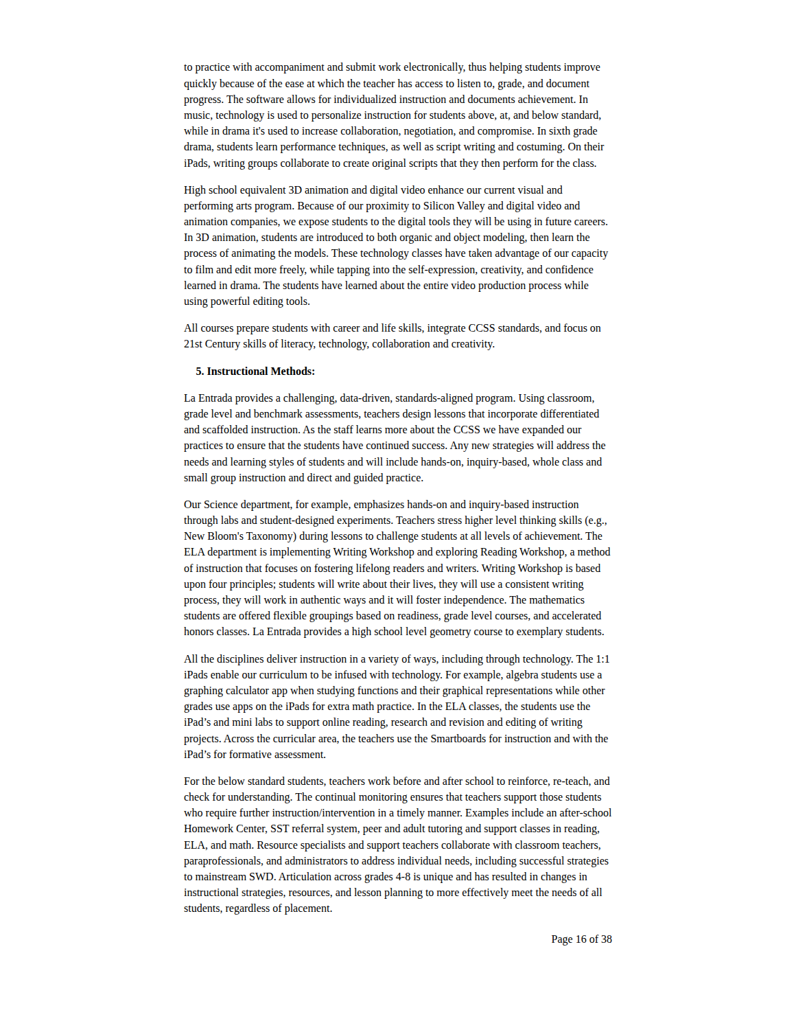to practice with accompaniment and submit work electronically, thus helping students improve quickly because of the ease at which the teacher has access to listen to, grade, and document progress. The software allows for individualized instruction and documents achievement. In music, technology is used to personalize instruction for students above, at, and below standard, while in drama it's used to increase collaboration, negotiation, and compromise. In sixth grade drama, students learn performance techniques, as well as script writing and costuming. On their iPads, writing groups collaborate to create original scripts that they then perform for the class.
High school equivalent 3D animation and digital video enhance our current visual and performing arts program. Because of our proximity to Silicon Valley and digital video and animation companies, we expose students to the digital tools they will be using in future careers. In 3D animation, students are introduced to both organic and object modeling, then learn the process of animating the models. These technology classes have taken advantage of our capacity to film and edit more freely, while tapping into the self-expression, creativity, and confidence learned in drama. The students have learned about the entire video production process while using powerful editing tools.
All courses prepare students with career and life skills, integrate CCSS standards, and focus on 21st Century skills of literacy, technology, collaboration and creativity.
Instructional Methods:
La Entrada provides a challenging, data-driven, standards-aligned program. Using classroom, grade level and benchmark assessments, teachers design lessons that incorporate differentiated and scaffolded instruction. As the staff learns more about the CCSS we have expanded our practices to ensure that the students have continued success. Any new strategies will address the needs and learning styles of students and will include hands-on, inquiry-based, whole class and small group instruction and direct and guided practice.
Our Science department, for example, emphasizes hands-on and inquiry-based instruction through labs and student-designed experiments. Teachers stress higher level thinking skills (e.g., New Bloom's Taxonomy) during lessons to challenge students at all levels of achievement. The ELA department is implementing Writing Workshop and exploring Reading Workshop, a method of instruction that focuses on fostering lifelong readers and writers. Writing Workshop is based upon four principles; students will write about their lives, they will use a consistent writing process, they will work in authentic ways and it will foster independence. The mathematics students are offered flexible groupings based on readiness, grade level courses, and accelerated honors classes. La Entrada provides a high school level geometry course to exemplary students.
All the disciplines deliver instruction in a variety of ways, including through technology. The 1:1 iPads enable our curriculum to be infused with technology. For example, algebra students use a graphing calculator app when studying functions and their graphical representations while other grades use apps on the iPads for extra math practice. In the ELA classes, the students use the iPad’s and mini labs to support online reading, research and revision and editing of writing projects. Across the curricular area, the teachers use the Smartboards for instruction and with the iPad’s for formative assessment.
For the below standard students, teachers work before and after school to reinforce, re-teach, and check for understanding. The continual monitoring ensures that teachers support those students who require further instruction/intervention in a timely manner. Examples include an after-school Homework Center, SST referral system, peer and adult tutoring and support classes in reading, ELA, and math. Resource specialists and support teachers collaborate with classroom teachers, paraprofessionals, and administrators to address individual needs, including successful strategies to mainstream SWD. Articulation across grades 4-8 is unique and has resulted in changes in instructional strategies, resources, and lesson planning to more effectively meet the needs of all students, regardless of placement.
Page 16 of 38